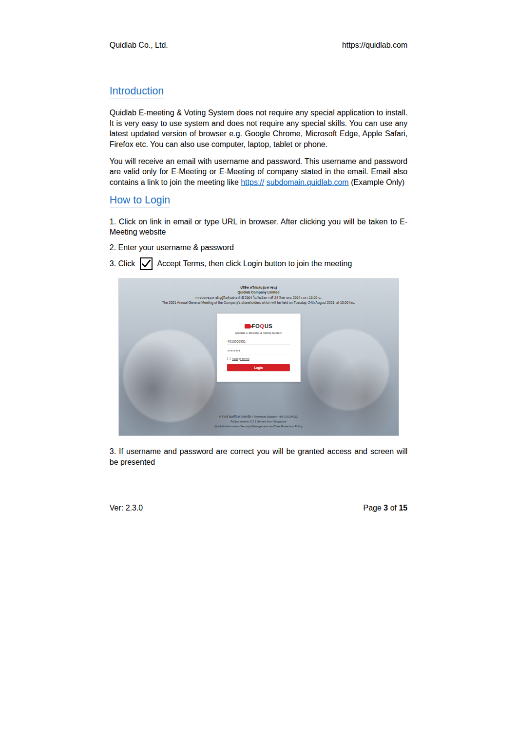Quidlab Co., Ltd.
https://quidlab.com
Introduction
Quidlab E-meeting & Voting System does not require any special application to install. It is very easy to use system and does not require any special skills. You can use any latest updated version of browser e.g. Google Chrome, Microsoft Edge, Apple Safari, Firefox etc. You can also use computer, laptop, tablet or phone.
You will receive an email with username and password. This username and password are valid only for E-Meeting or E-Meeting of company stated in the email. Email also contains a link to join the meeting like https:// subdomain.quidlab.com (Example Only)
How to Login
1. Click on link in email or type URL in browser. After clicking you will be taken to E-Meeting website
2. Enter your username & password
3. Click Accept Terms, then click Login button to join the meeting
บริษัท ควิดแลบ (มหาชน)
Quidlab Company Limited
การประชุมสามัญผู้ถือหุ้นประจำปี 2564 ในวันอังคารที่ 24 สิงหาคม 2564 เวลา 13.00 น.
The 2021 Annual General Meeting of the Company's shareholders which will be held on Tuesday, 24th August 2021, at 13:00 hrs.
FOQUS
Quidlab e-Meeting & Voting System
4010066951
••••••••
Accept terms
Login
ความช่วยเหลือทางเทคนิค / Technical Support: +66-2-0134322
FoQus version 2.2.1 Served from Singapore
Quidlab Information Security Management and Data Protection Policy
3. If username and password are correct you will be granted access and screen will be presented
Ver: 2.3.0
Page 3 of 15